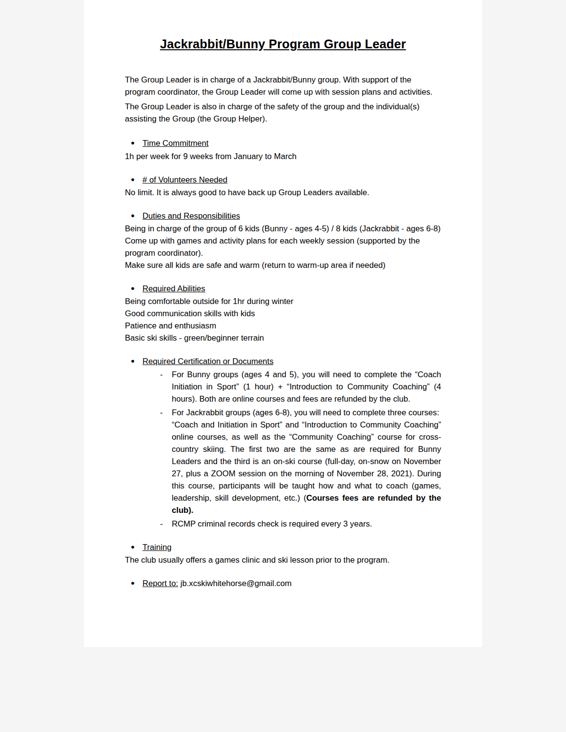Jackrabbit/Bunny Program Group Leader
The Group Leader is in charge of a Jackrabbit/Bunny group. With support of the program coordinator, the Group Leader will come up with session plans and activities.
The Group Leader is also in charge of the safety of the group and the individual(s) assisting the Group (the Group Helper).
Time Commitment
1h per week for 9 weeks from January to March
# of Volunteers Needed
No limit. It is always good to have back up Group Leaders available.
Duties and Responsibilities
Being in charge of the group of 6 kids (Bunny - ages 4-5) / 8 kids (Jackrabbit - ages 6-8)
Come up with games and activity plans for each weekly session (supported by the program coordinator).
Make sure all kids are safe and warm (return to warm-up area if needed)
Required Abilities
Being comfortable outside for 1hr during winter
Good communication skills with kids
Patience and enthusiasm
Basic ski skills - green/beginner terrain
Required Certification or Documents
For Bunny groups (ages 4 and 5), you will need to complete the “Coach Initiation in Sport” (1 hour) + “Introduction to Community Coaching” (4 hours). Both are online courses and fees are refunded by the club.
For Jackrabbit groups (ages 6-8), you will need to complete three courses:
“Coach and Initiation in Sport” and “Introduction to Community Coaching” online courses, as well as the “Community Coaching” course for cross-country skiing. The first two are the same as are required for Bunny Leaders and the third is an on-ski course (full-day, on-snow on November 27, plus a ZOOM session on the morning of November 28, 2021). During this course, participants will be taught how and what to coach (games, leadership, skill development, etc.) (Courses fees are refunded by the club).
RCMP criminal records check is required every 3 years.
Training
The club usually offers a games clinic and ski lesson prior to the program.
Report to: jb.xcskiwhitehorse@gmail.com